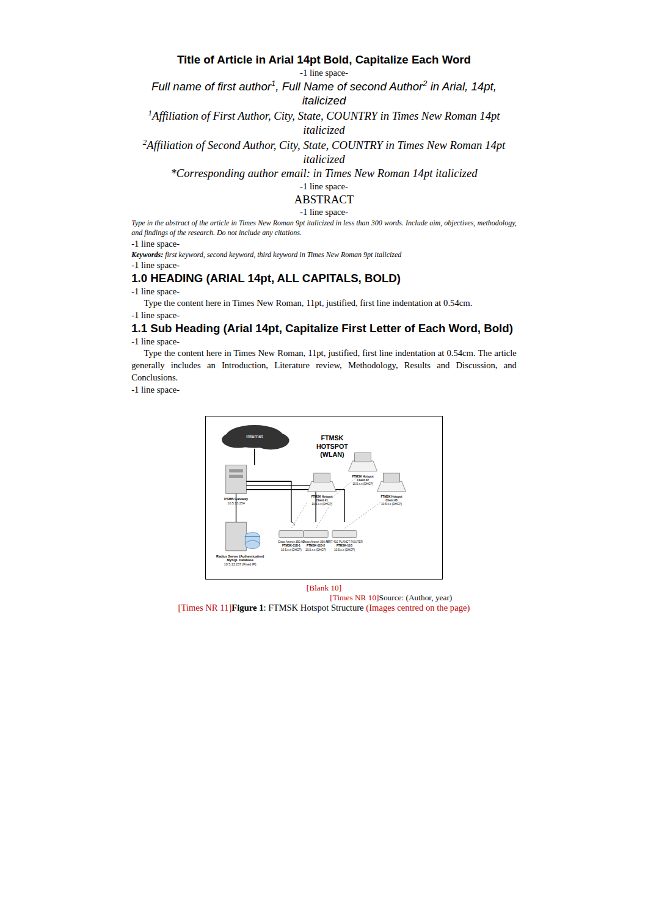Title of Article in Arial 14pt Bold, Capitalize Each Word
-1 line space-
Full name of first author1, Full Name of second Author2 in Arial, 14pt, italicized
1Affiliation of First Author, City, State, COUNTRY in Times New Roman 14pt italicized
2Affiliation of Second Author, City, State, COUNTRY in Times New Roman 14pt italicized
*Corresponding author email: in Times New Roman 14pt italicized
-1 line space-
ABSTRACT
-1 line space-
Type in the abstract of the article in Times New Roman 9pt italicized in less than 300 words. Include aim, objectives, methodology, and findings of the research. Do not include any citations.
-1 line space-
Keywords: first keyword, second keyword, third keyword in Times New Roman 9pt italicized
-1 line space-
1.0 HEADING (ARIAL 14pt, ALL CAPITALS, BOLD)
-1 line space-
Type the content here in Times New Roman, 11pt, justified, first line indentation at 0.54cm.
-1 line space-
1.1 Sub Heading (Arial 14pt, Capitalize First Letter of Each Word, Bold)
-1 line space-
Type the content here in Times New Roman, 11pt, justified, first line indentation at 0.54cm. The article generally includes an Introduction, Literature review, Methodology, Results and Discussion, and Conclusions.
-1 line space-
[Blank 10]
[Times NR 10] Source: (Author, year)
[Times NR 11] Figure 1: FTMSK Hotspot Structure (Images centred on the page)